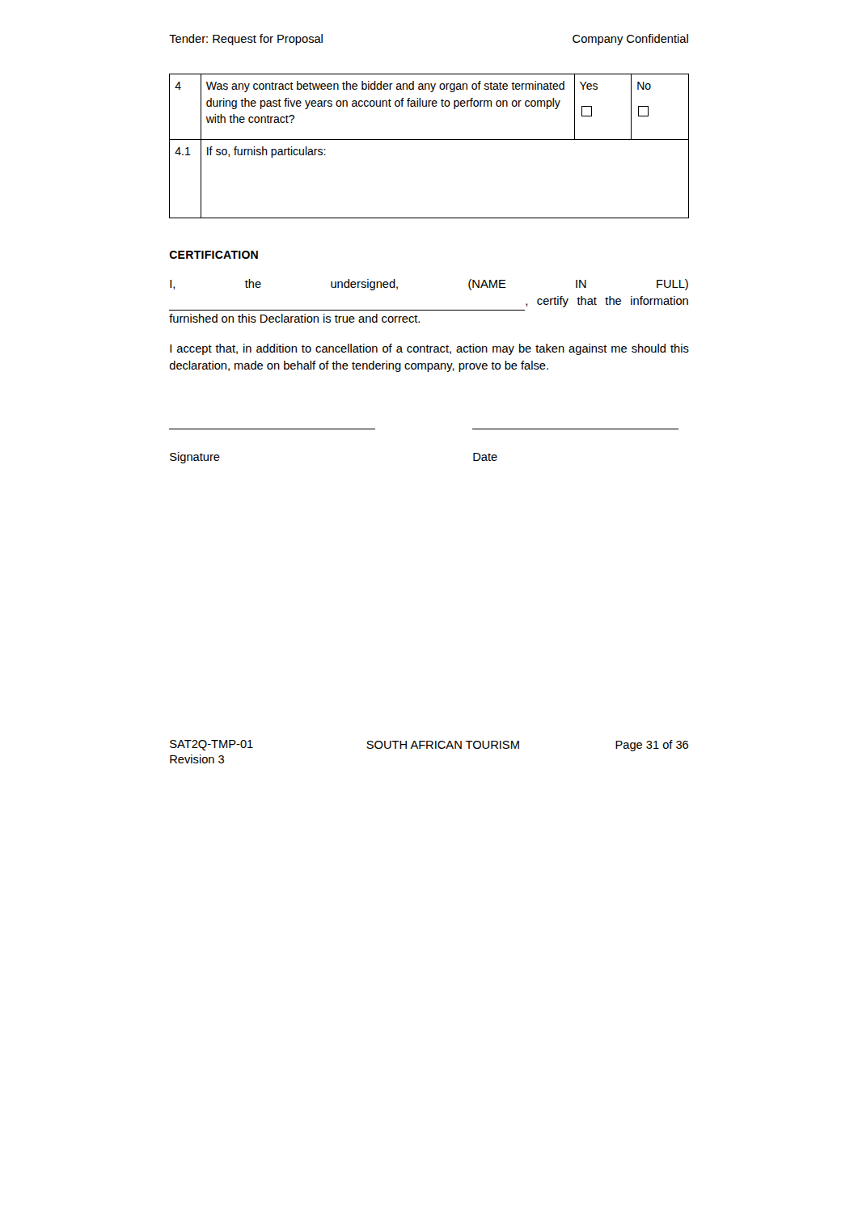Tender: Request for Proposal
Company Confidential
| 4 | Was any contract between the bidder and any organ of state terminated during the past five years on account of failure to perform on or comply with the contract? | Yes | No |
| 4.1 | If so, furnish particulars: |
CERTIFICATION
I, the undersigned, (NAME IN FULL) , certify that the information furnished on this Declaration is true and correct.
I accept that, in addition to cancellation of a contract, action may be taken against me should this declaration, made on behalf of the tendering company, prove to be false.
Signature Date
SAT2Q-TMP-01
Revision 3
SOUTH AFRICAN TOURISM
Page 31 of 36